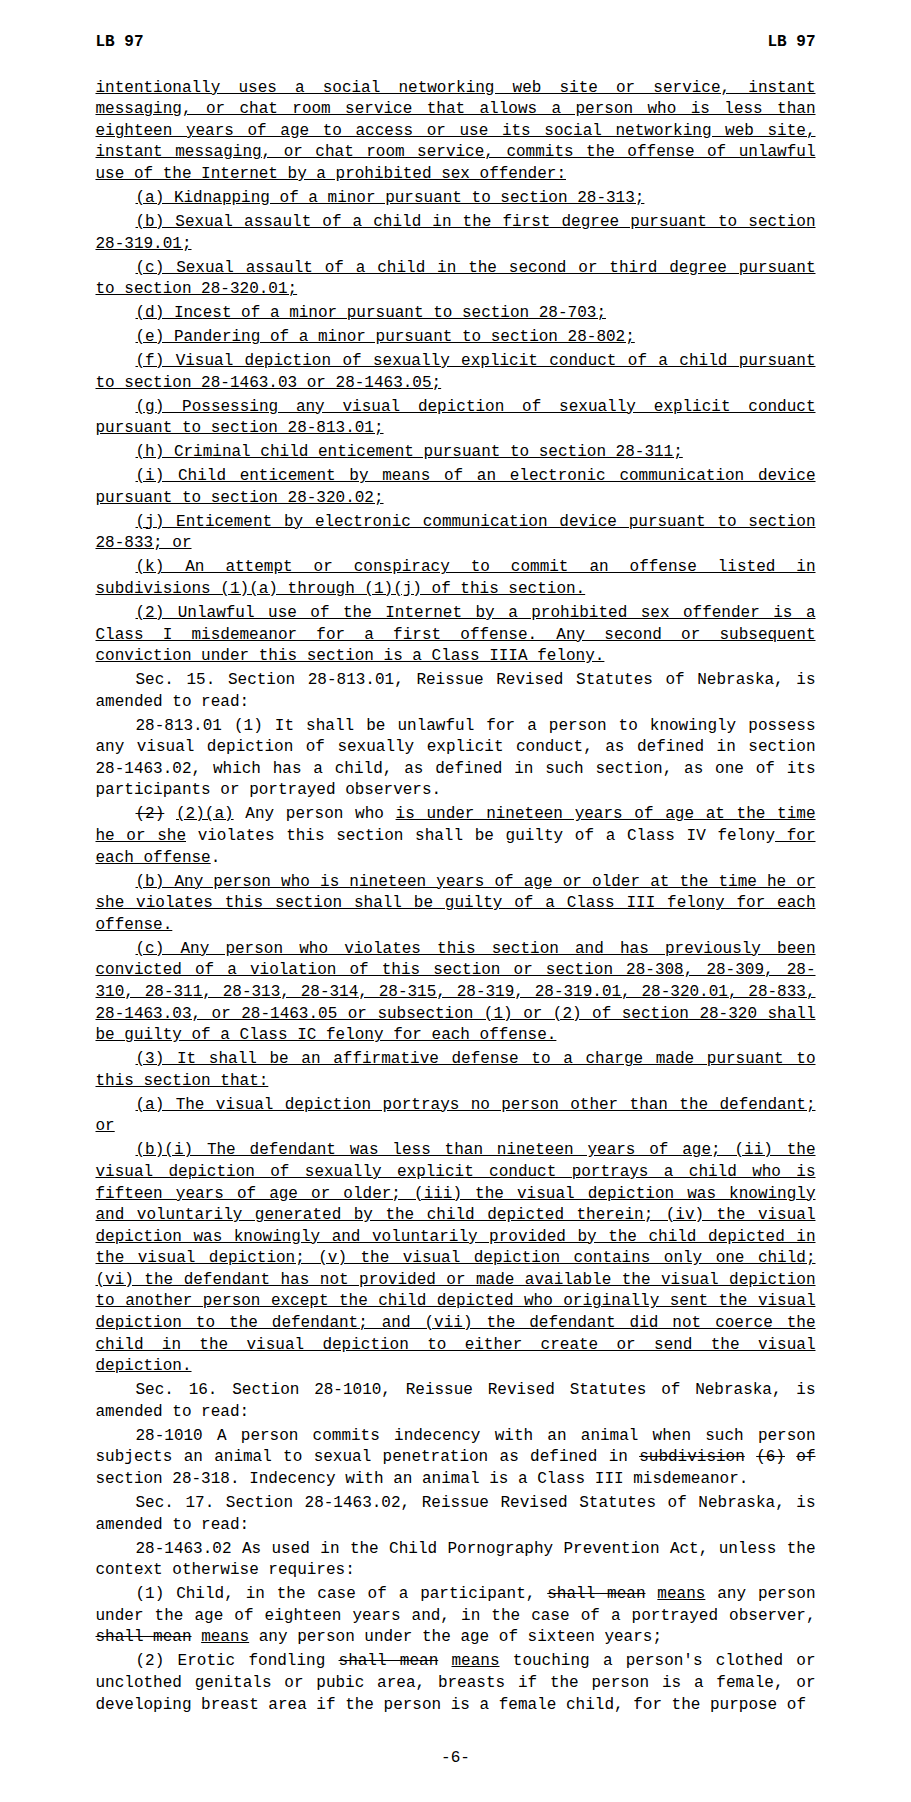LB 97 LB 97
intentionally uses a social networking web site or service, instant messaging, or chat room service that allows a person who is less than eighteen years of age to access or use its social networking web site, instant messaging, or chat room service, commits the offense of unlawful use of the Internet by a prohibited sex offender:
(a) Kidnapping of a minor pursuant to section 28-313;
(b) Sexual assault of a child in the first degree pursuant to section 28-319.01;
(c) Sexual assault of a child in the second or third degree pursuant to section 28-320.01;
(d) Incest of a minor pursuant to section 28-703;
(e) Pandering of a minor pursuant to section 28-802;
(f) Visual depiction of sexually explicit conduct of a child pursuant to section 28-1463.03 or 28-1463.05;
(g) Possessing any visual depiction of sexually explicit conduct pursuant to section 28-813.01;
(h) Criminal child enticement pursuant to section 28-311;
(i) Child enticement by means of an electronic communication device pursuant to section 28-320.02;
(j) Enticement by electronic communication device pursuant to section 28-833; or
(k) An attempt or conspiracy to commit an offense listed in subdivisions (1)(a) through (1)(j) of this section.
(2) Unlawful use of the Internet by a prohibited sex offender is a Class I misdemeanor for a first offense. Any second or subsequent conviction under this section is a Class IIIA felony.
Sec. 15. Section 28-813.01, Reissue Revised Statutes of Nebraska, is amended to read:
28-813.01 (1) It shall be unlawful for a person to knowingly possess any visual depiction of sexually explicit conduct, as defined in section 28-1463.02, which has a child, as defined in such section, as one of its participants or portrayed observers.
(2) (2)(a) Any person who is under nineteen years of age at the time he or she violates this section shall be guilty of a Class IV felony for each offense.
(b) Any person who is nineteen years of age or older at the time he or she violates this section shall be guilty of a Class III felony for each offense.
(c) Any person who violates this section and has previously been convicted of a violation of this section or section 28-308, 28-309, 28-310, 28-311, 28-313, 28-314, 28-315, 28-319, 28-319.01, 28-320.01, 28-833, 28-1463.03, or 28-1463.05 or subsection (1) or (2) of section 28-320 shall be guilty of a Class IC felony for each offense.
(3) It shall be an affirmative defense to a charge made pursuant to this section that:
(a) The visual depiction portrays no person other than the defendant; or
(b)(i) The defendant was less than nineteen years of age; (ii) the visual depiction of sexually explicit conduct portrays a child who is fifteen years of age or older; (iii) the visual depiction was knowingly and voluntarily generated by the child depicted therein; (iv) the visual depiction was knowingly and voluntarily provided by the child depicted in the visual depiction; (v) the visual depiction contains only one child; (vi) the defendant has not provided or made available the visual depiction to another person except the child depicted who originally sent the visual depiction to the defendant; and (vii) the defendant did not coerce the child in the visual depiction to either create or send the visual depiction.
Sec. 16. Section 28-1010, Reissue Revised Statutes of Nebraska, is amended to read:
28-1010 A person commits indecency with an animal when such person subjects an animal to sexual penetration as defined in subdivision (6) of section 28-318. Indecency with an animal is a Class III misdemeanor.
Sec. 17. Section 28-1463.02, Reissue Revised Statutes of Nebraska, is amended to read:
28-1463.02 As used in the Child Pornography Prevention Act, unless the context otherwise requires:
(1) Child, in the case of a participant, shall mean means any person under the age of eighteen years and, in the case of a portrayed observer, shall mean means any person under the age of sixteen years;
(2) Erotic fondling shall mean means touching a person's clothed or unclothed genitals or pubic area, breasts if the person is a female, or developing breast area if the person is a female child, for the purpose of
-6-